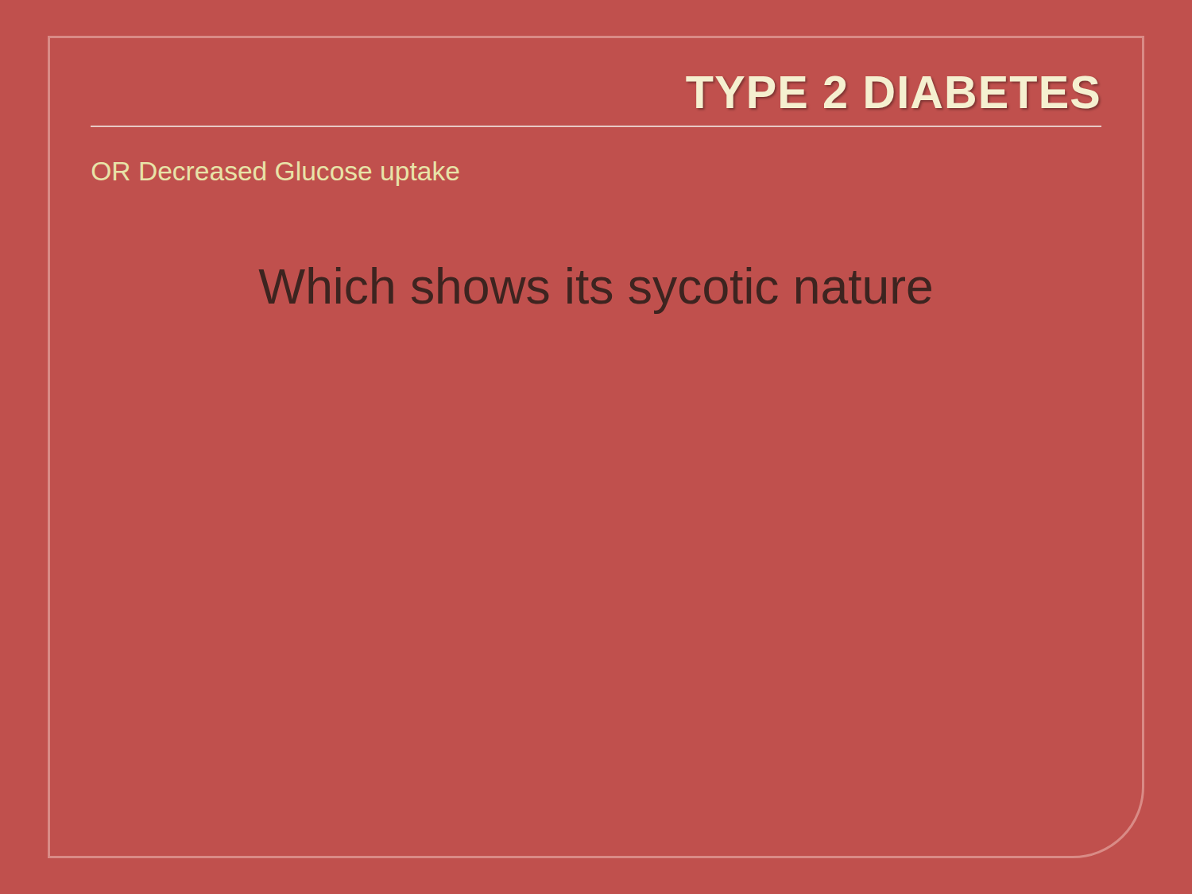TYPE 2 DIABETES
OR Decreased Glucose uptake
Which shows its sycotic nature